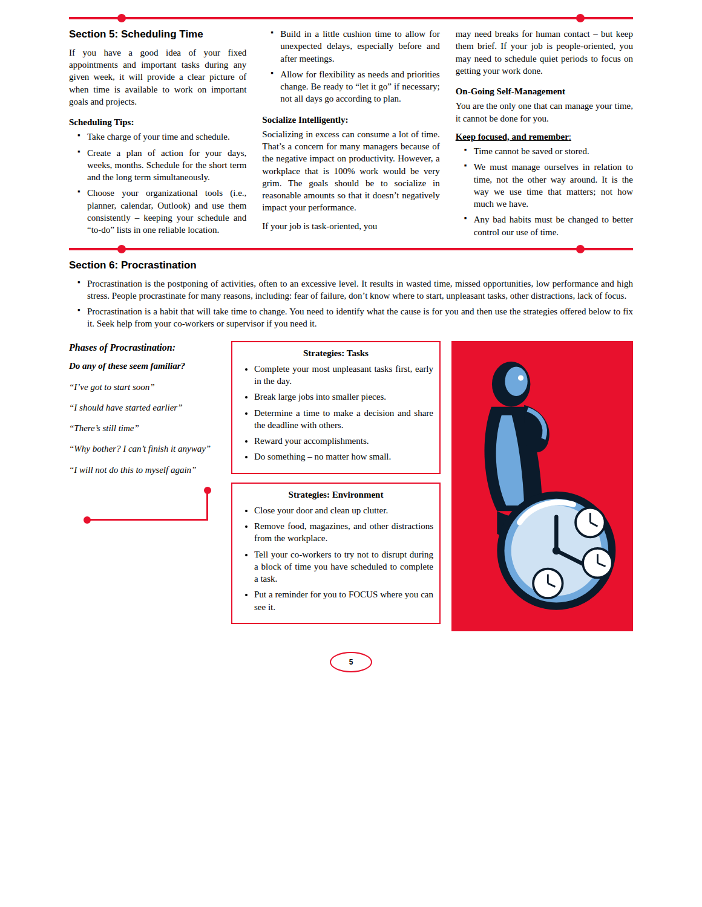Section 5: Scheduling Time
If you have a good idea of your fixed appointments and important tasks during any given week, it will provide a clear picture of when time is available to work on important goals and projects.
Scheduling Tips:
Take charge of your time and schedule.
Create a plan of action for your days, weeks, months. Schedule for the short term and the long term simultaneously.
Choose your organizational tools (i.e., planner, calendar, Outlook) and use them consistently – keeping your schedule and “to-do” lists in one reliable location.
Build in a little cushion time to allow for unexpected delays, especially before and after meetings.
Allow for flexibility as needs and priorities change. Be ready to “let it go” if necessary; not all days go according to plan.
Socialize Intelligently:
Socializing in excess can consume a lot of time. That’s a concern for many managers because of the negative impact on productivity. However, a workplace that is 100% work would be very grim. The goals should be to socialize in reasonable amounts so that it doesn’t negatively impact your performance.
If your job is task-oriented, you
may need breaks for human contact – but keep them brief. If your job is people-oriented, you may need to schedule quiet periods to focus on getting your work done.
On-Going Self-Management
You are the only one that can manage your time, it cannot be done for you.
Keep focused, and remember:
Time cannot be saved or stored.
We must manage ourselves in relation to time, not the other way around. It is the way we use time that matters; not how much we have.
Any bad habits must be changed to better control our use of time.
Section 6: Procrastination
Procrastination is the postponing of activities, often to an excessive level. It results in wasted time, missed opportunities, low performance and high stress. People procrastinate for many reasons, including: fear of failure, don’t know where to start, unpleasant tasks, other distractions, lack of focus.
Procrastination is a habit that will take time to change. You need to identify what the cause is for you and then use the strategies offered below to fix it. Seek help from your co-workers or supervisor if you need it.
Phases of Procrastination:
Do any of these seem familiar?
“I’ve got to start soon”
“I should have started earlier”
“There’s still time”
“Why bother? I can’t finish it anyway”
“I will not do this to myself again”
Strategies: Tasks
Complete your most unpleasant tasks first, early in the day.
Break large jobs into smaller pieces.
Determine a time to make a decision and share the deadline with others.
Reward your accomplishments.
Do something – no matter how small.
Strategies: Environment
Close your door and clean up clutter.
Remove food, magazines, and other distractions from the workplace.
Tell your co-workers to try not to disrupt during a block of time you have scheduled to complete a task.
Put a reminder for you to FOCUS where you can see it.
5